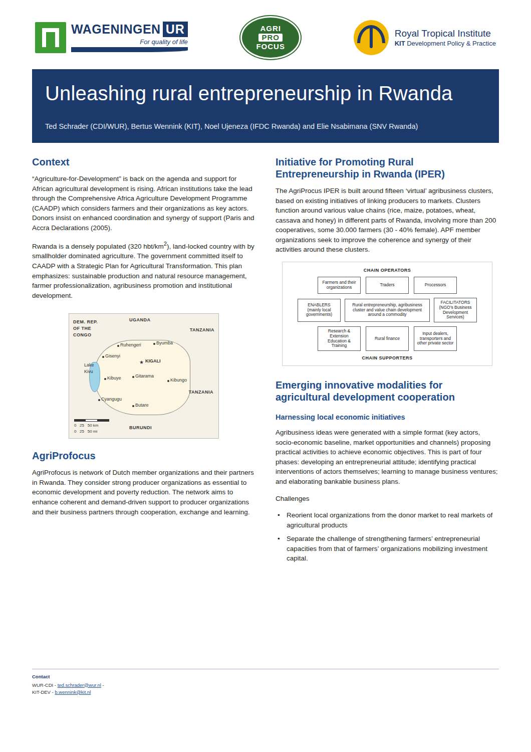WAGENINGENUR
For quality of life
AGRI PRO FOCUS
Royal Tropical Institute
KIT Development Policy & Practice
Unleashing rural entrepreneurship in Rwanda
Ted Schrader (CDI/WUR), Bertus Wennink (KIT), Noel Ujeneza (IFDC Rwanda) and Elie Nsabimana (SNV Rwanda)
Context
“Agriculture-for-Development” is back on the agenda and support for African agricultural development is rising. African institutions take the lead through the Comprehensive Africa Agriculture Development Programme (CAADP) which considers farmers and their organizations as key actors. Donors insist on enhanced coordination and synergy of support (Paris and Accra Declarations (2005).
Rwanda is a densely populated (320 hbt/km2), land-locked country with by smallholder dominated agriculture. The government committed itself to CAADP with a Strategic Plan for Agricultural Transformation. This plan emphasizes: sustainable production and natural resource management, farmer professionalization, agribusiness promotion and institutional development.
DEM. REP.
OF THE
CONGO
UGANDA
TANZANIA
TANZANIA
BURUNDI
Lake
Kivu
Ruhengeri
Byumba
Gisenyi
★
KIGALI
Kibuye
Gitarama
Kibungo
Cyangugu
Butare
0 25 50 km
0 25 50 mi
AgriProfocus
AgriProfocus is network of Dutch member organizations and their partners in Rwanda. They consider strong producer organizations as essential to economic development and poverty reduction. The network aims to enhance coherent and demand-driven support to producer organizations and their business partners through cooperation, exchange and learning.
Initiative for Promoting Rural Entrepreneurship in Rwanda (IPER)
The AgriProcus IPER is built around fifteen ‘virtual’ agribusiness clusters, based on existing initiatives of linking producers to markets. Clusters function around various value chains (rice, maize, potatoes, wheat, cassava and honey) in different parts of Rwanda, involving more than 200 cooperatives, some 30.000 farmers (30 - 40% female). APF member organizations seek to improve the coherence and synergy of their activities around these clusters.
CHAIN OPERATORS
Farmers and their organizations
Traders
Processors
ENABLERS
(mainly local governments)
Rural entrepreneurship, agribusiness cluster and value chain development around a commodity
FACILITATORS
(NGO’s Business Development Services)
Research & Extension Education & Training
Rural finance
Input dealers, transporters and other private sector
CHAIN SUPPORTERS
Emerging innovative modalities for agricultural development cooperation
Harnessing local economic initiatives
Agribusiness ideas were generated with a simple format (key actors, socio-economic baseline, market opportunities and channels) proposing practical activities to achieve economic objectives. This is part of four phases: developing an entrepreneurial attitude; identifying practical interventions of actors themselves; learning to manage business ventures; and elaborating bankable business plans.
Challenges
Reorient local organizations from the donor market to real markets of agricultural products
Separate the challenge of strengthening farmers’ entrepreneurial capacities from that of farmers’ organizations mobilizing investment capital.
Contact
WUR-CDI - ted.schrader@wur.nl -
KIT-DEV - b.wennink@kit.nl